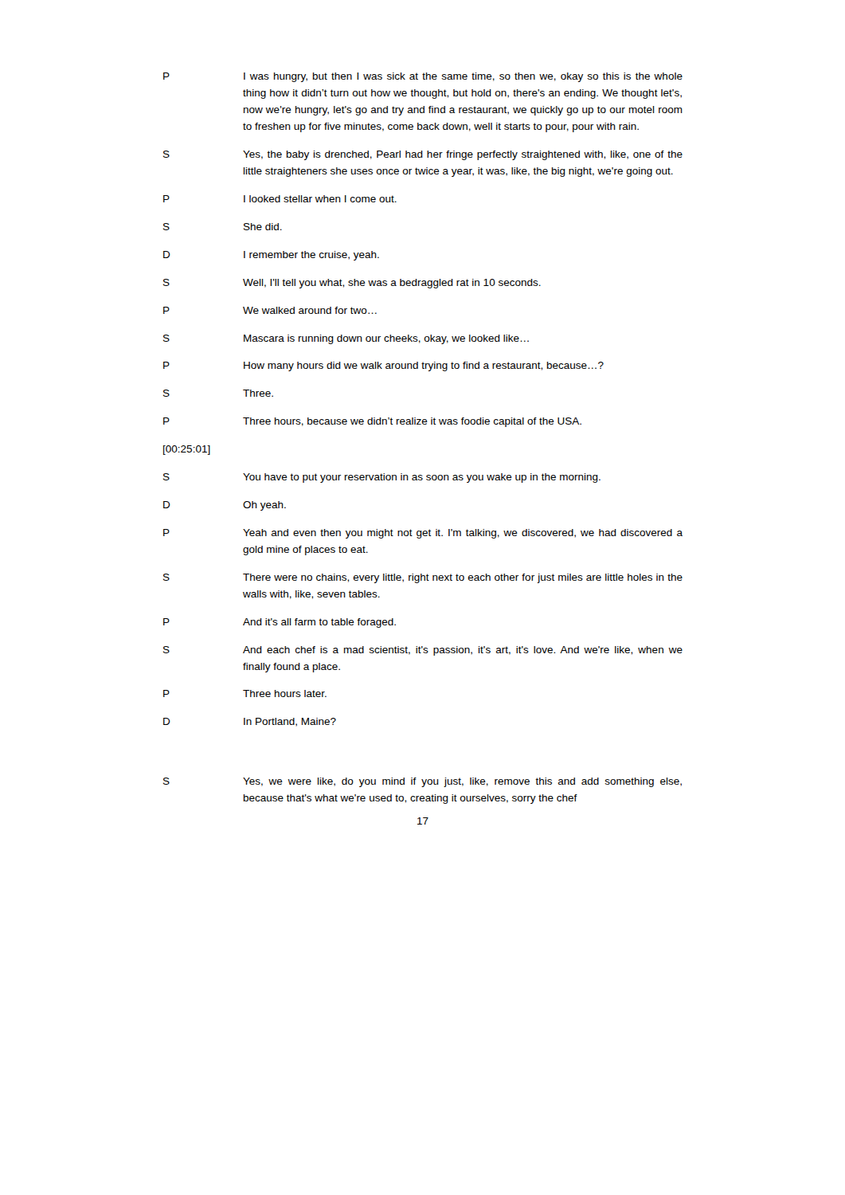| P | I was hungry, but then I was sick at the same time, so then we, okay so this is the whole thing how it didn’t turn out how we thought, but hold on, there's an ending. We thought let's, now we're hungry, let's go and try and find a restaurant, we quickly go up to our motel room to freshen up for five minutes, come back down, well it starts to pour, pour with rain. |
| S | Yes, the baby is drenched, Pearl had her fringe perfectly straightened with, like, one of the little straighteners she uses once or twice a year, it was, like, the big night, we're going out. |
| P | I looked stellar when I come out. |
| S | She did. |
| D | I remember the cruise, yeah. |
| S | Well, I'll tell you what, she was a bedraggled rat in 10 seconds. |
| P | We walked around for two… |
| S | Mascara is running down our cheeks, okay, we looked like… |
| P | How many hours did we walk around trying to find a restaurant, because…? |
| S | Three. |
| P | Three hours, because we didn’t realize it was foodie capital of the USA. |
| [00:25:01] |
| S | You have to put your reservation in as soon as you wake up in the morning. |
| D | Oh yeah. |
| P | Yeah and even then you might not get it. I'm talking, we discovered, we had discovered a gold mine of places to eat. |
| S | There were no chains, every little, right next to each other for just miles are little holes in the walls with, like, seven tables. |
| P | And it's all farm to table foraged. |
| S | And each chef is a mad scientist, it's passion, it's art, it's love. And we're like, when we finally found a place. |
| P | Three hours later. |
| D | In Portland, Maine? |
| S | Yes, we were like, do you mind if you just, like, remove this and add something else, because that's what we're used to, creating it ourselves, sorry the chef |
17